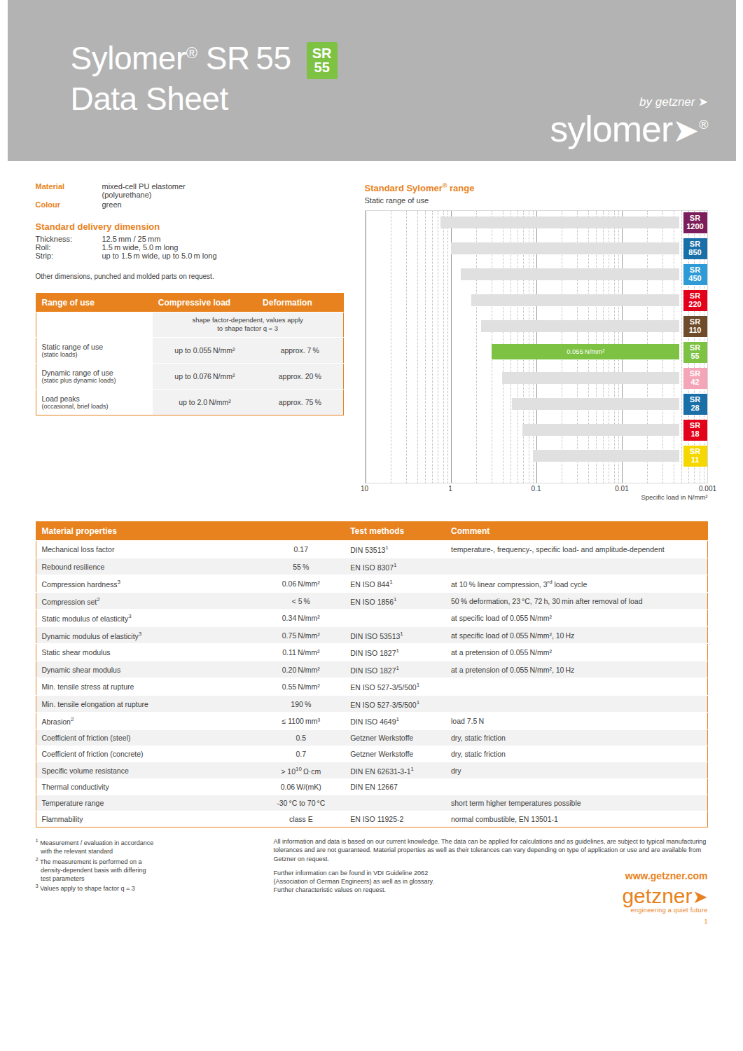Sylomer® SR 55 SR 55
Data Sheet
by getzner➤
sylomer➤®
Material
mixed-cell PU elastomer
(polyurethane)
Colour
green
Standard delivery dimension
Thickness:
12.5 mm / 25 mm
Roll:
1.5 m wide, 5.0 m long
Strip:
up to 1.5 m wide, up to 5.0 m long
Other dimensions, punched and molded parts on request.
| Range of use | Compressive load | Deformation |
| --- | --- | --- |
| | shape factor-dependent, values apply to shape factor q = 3 |
| Static range of use (static loads) | up to 0.055 N/mm² | approx. 7 % |
| Dynamic range of use (static plus dynamic loads) | up to 0.076 N/mm² | approx. 20 % |
| Load peaks (occasional, brief loads) | up to 2.0 N/mm² | approx. 75 % |
Standard Sylomer® range
Static range of use
SR 1200
SR 850
SR 450
SR 220
SR 110
0.055 N/mm²
SR 55
SR 42
SR 28
SR 18
SR 11
10 1 0.1 0.01 0.001 Specific load in N/mm²
| Material properties | | Test methods | Comment |
| --- | --- | --- | --- |
| Mechanical loss factor | 0.17 | DIN 53513 1 | temperature-, frequency-, specific load- and amplitude-dependent |
| Rebound resilience | 55 % | EN ISO 8307 1 | |
| Compression hardness 3 | 0.06 N/mm² | EN ISO 844 1 | at 10 % linear compression, 3 rd load cycle |
| Compression set 2 | < 5 % | EN ISO 1856 1 | 50 % deformation, 23 °C, 72 h, 30 min after removal of load |
| Static modulus of elasticity 3 | 0.34 N/mm² | | at specific load of 0.055 N/mm² |
| Dynamic modulus of elasticity 3 | 0.75 N/mm² | DIN ISO 53513 1 | at specific load of 0.055 N/mm², 10 Hz |
| Static shear modulus | 0.11 N/mm² | DIN ISO 1827 1 | at a pretension of 0.055 N/mm² |
| Dynamic shear modulus | 0.20 N/mm² | DIN ISO 1827 1 | at a pretension of 0.055 N/mm², 10 Hz |
| Min. tensile stress at rupture | 0.55 N/mm² | EN ISO 527-3/5/500 1 | |
| Min. tensile elongation at rupture | 190 % | EN ISO 527-3/5/500 1 | |
| Abrasion 2 | ≤ 1100 mm³ | DIN ISO 4649 1 | load 7.5 N |
| Coefficient of friction (steel) | 0.5 | Getzner Werkstoffe | dry, static friction |
| Coefficient of friction (concrete) | 0.7 | Getzner Werkstoffe | dry, static friction |
| Specific volume resistance | > 10 10 Ω·cm | DIN EN 62631-3-1 1 | dry |
| Thermal conductivity | 0.06 W/(mK) | DIN EN 12667 | |
| Temperature range | -30 °C to 70 °C | | short term higher temperatures possible |
| Flammability | class E | EN ISO 11925-2 | normal combustible, EN 13501-1 |
1 Measurement / evaluation in accordance
with the relevant standard
2 The measurement is performed on a
density-dependent basis with differing
test parameters
3 Values apply to shape factor q = 3
All information and data is based on our current knowledge. The data can be applied for calculations and as guidelines, are subject to typical manufacturing tolerances and are not guaranteed. Material properties as well as their tolerances can vary depending on type of application or use and are available from Getzner on request.
Further information can be found in VDI Guideline 2062
(Association of German Engineers) as well as in glossary.
Further characteristic values on request.
www.getzner.com
getzner➤
engineering a quiet future
1